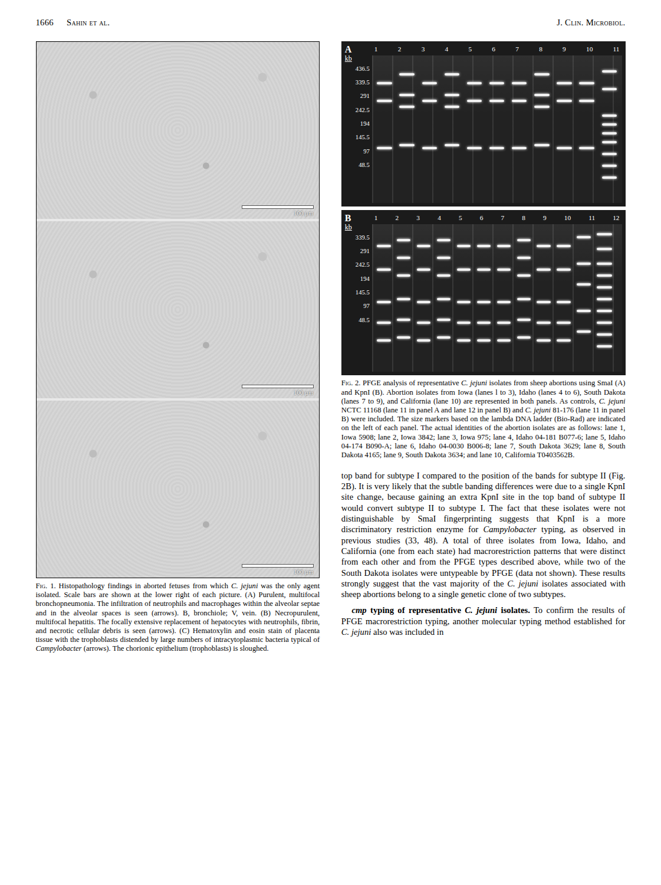1666 Sahin et al.
J. Clin. Microbiol.
A
100 µm
B
100 µm
C
100 µm
Fig. 1. Histopathology findings in aborted fetuses from which C. jejuni was the only agent isolated. Scale bars are shown at the lower right of each picture. (A) Purulent, multifocal bronchopneumonia. The infiltration of neutrophils and macrophages within the alveolar septae and in the alveolar spaces is seen (arrows). B, bronchiole; V, vein. (B) Necropurulent, multifocal hepatitis. The focally extensive replacement of hepatocytes with neutrophils, fibrin, and necrotic cellular debris is seen (arrows). (C) Hematoxylin and eosin stain of placenta tissue with the trophoblasts distended by large numbers of intracytoplasmic bacteria typical of Campylobacter (arrows). The chorionic epithelium (trophoblasts) is sloughed.
A
kb
1234567891011
436.5
339.5
291
242.5
194
145.5
97
48.5
B
kb
123456789101112
339.5
291
242.5
194
145.5
97
48.5
Fig. 2. PFGE analysis of representative C. jejuni isolates from sheep abortions using SmaI (A) and KpnI (B). Abortion isolates from Iowa (lanes l to 3), Idaho (lanes 4 to 6), South Dakota (lanes 7 to 9), and California (lane 10) are represented in both panels. As controls, C. jejuni NCTC 11168 (lane 11 in panel A and lane 12 in panel B) and C. jejuni 81-176 (lane 11 in panel B) were included. The size markers based on the lambda DNA ladder (Bio-Rad) are indicated on the left of each panel. The actual identities of the abortion isolates are as follows: lane 1, Iowa 5908; lane 2, Iowa 3842; lane 3, Iowa 975; lane 4, Idaho 04-181 B077-6; lane 5, Idaho 04-174 B090-A; lane 6, Idaho 04-0030 B006-8; lane 7, South Dakota 3629; lane 8, South Dakota 4165; lane 9, South Dakota 3634; and lane 10, California T0403562B.
top band for subtype I compared to the position of the bands for subtype II (Fig. 2B). It is very likely that the subtle banding differences were due to a single KpnI site change, because gaining an extra KpnI site in the top band of subtype II would convert subtype II to subtype I. The fact that these isolates were not distinguishable by SmaI fingerprinting suggests that KpnI is a more discriminatory restriction enzyme for Campylobacter typing, as observed in previous studies (33, 48). A total of three isolates from Iowa, Idaho, and California (one from each state) had macrorestriction patterns that were distinct from each other and from the PFGE types described above, while two of the South Dakota isolates were untypeable by PFGE (data not shown). These results strongly suggest that the vast majority of the C. jejuni isolates associated with sheep abortions belong to a single genetic clone of two subtypes.
cmp typing of representative C. jejuni isolates. To confirm the results of PFGE macrorestriction typing, another molecular typing method established for C. jejuni also was included in